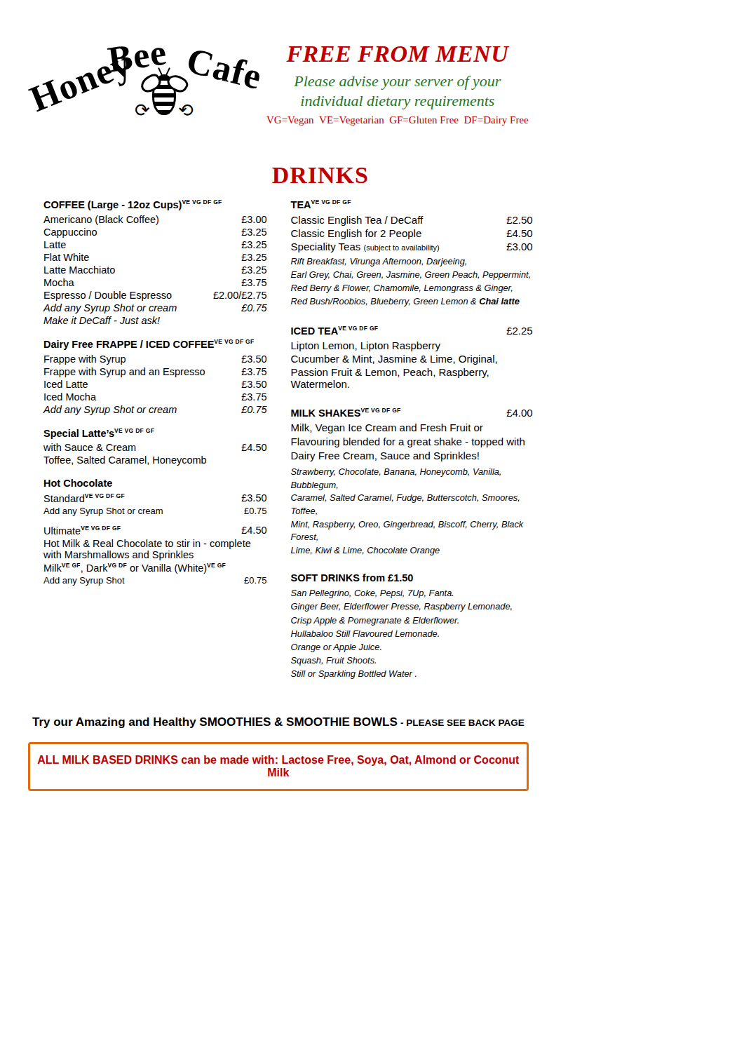Honey Bee Cafe
⟳ ⟲
FREE FROM MENU
Please advise your server of your
individual dietary requirements
VG=Vegan VE=Vegetarian GF=Gluten Free DF=Dairy Free
DRINKS
COFFEE (Large - 12oz Cups) VE VG DF GF
| Americano (Black Coffee) | £3.00 |
| Cappuccino | £3.25 |
| Latte | £3.25 |
| Flat White | £3.25 |
| Latte Macchiato | £3.25 |
| Mocha | £3.75 |
| Espresso / Double Espresso | £2.00/£2.75 |
| Add any Syrup Shot or cream | £0.75 |
| Make it DeCaff - Just ask! |
Dairy Free FRAPPE / ICED COFFEEVE VG DF GF
| Frappe with Syrup | £3.50 |
| Frappe with Syrup and an Espresso | £3.75 |
| Iced Latte | £3.50 |
| Iced Mocha | £3.75 |
| Add any Syrup Shot or cream | £0.75 |
Special Latte’sVE VG DF GF
| with Sauce & Cream | £4.50 |
| Toffee, Salted Caramel, Honeycomb |
Hot Chocolate
| Standard VE VG DF GF | £3.50 |
| Add any Syrup Shot or cream | £0.75 |
| Ultimate VE VG DF GF | £4.50 |
| Hot Milk & Real Chocolate to stir in - complete with Marshmallows and Sprinkles |
| Milk VE GF , Dark VG DF or Vanilla (White) VE GF |
| Add any Syrup Shot | £0.75 |
TEAVE VG DF GF
| Classic English Tea / DeCaff | £2.50 |
| Classic English for 2 People | £4.50 |
| Speciality Teas (subject to availability) | £3.00 |
Rift Breakfast, Virunga Afternoon, Darjeeing,
Earl Grey, Chai, Green, Jasmine, Green Peach, Peppermint,
Red Berry & Flower, Chamomile, Lemongrass & Ginger,
Red Bush/Roobios, Blueberry, Green Lemon & Chai latte
| ICED TEA VE VG DF GF | £2.25 |
| Lipton Lemon, Lipton Raspberry |
| Cucumber & Mint, Jasmine & Lime, Original, |
| Passion Fruit & Lemon, Peach, Raspberry, Watermelon. |
| MILK SHAKES VE VG DF GF | £4.00 |
Milk, Vegan Ice Cream and Fresh Fruit or Flavouring blended for a great shake - topped with Dairy Free Cream, Sauce and Sprinkles!
Strawberry, Chocolate, Banana, Honeycomb, Vanilla, Bubblegum,
Caramel, Salted Caramel, Fudge, Butterscotch, Smoores, Toffee,
Mint, Raspberry, Oreo, Gingerbread, Biscoff, Cherry, Black Forest,
Lime, Kiwi & Lime, Chocolate Orange
SOFT DRINKS from £1.50
San Pellegrino, Coke, Pepsi, 7Up, Fanta.
Ginger Beer, Elderflower Presse, Raspberry Lemonade,
Crisp Apple & Pomegranate & Elderflower.
Hullabaloo Still Flavoured Lemonade.
Orange or Apple Juice.
Squash, Fruit Shoots.
Still or Sparkling Bottled Water .
Try our Amazing and Healthy SMOOTHIES & SMOOTHIE BOWLS - PLEASE SEE BACK PAGE
ALL MILK BASED DRINKS can be made with: Lactose Free, Soya, Oat, Almond or Coconut Milk